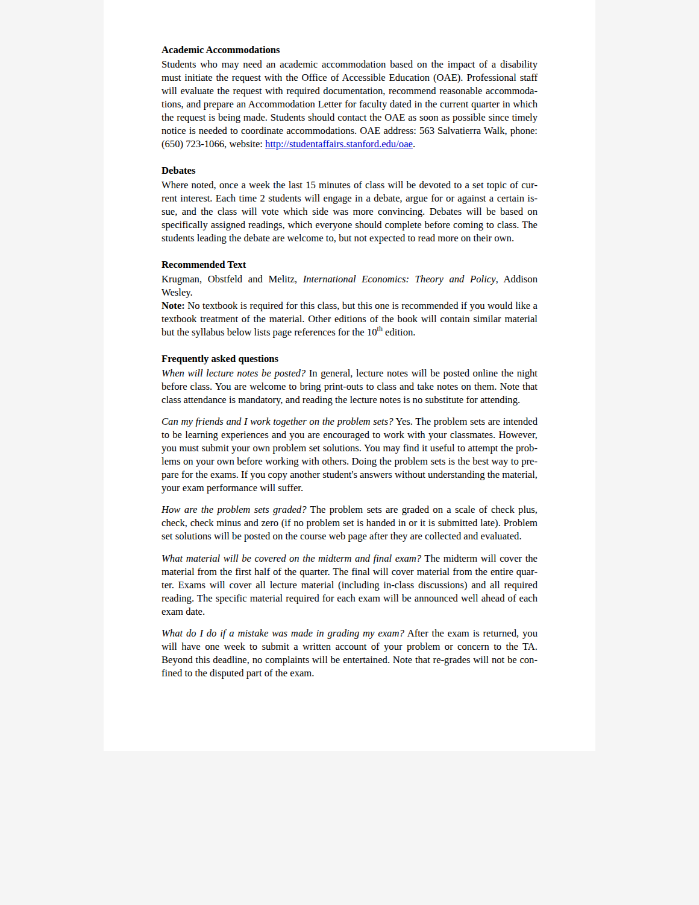Academic Accommodations
Students who may need an academic accommodation based on the impact of a disability must initiate the request with the Office of Accessible Education (OAE). Professional staff will evaluate the request with required documentation, recommend reasonable accommodations, and prepare an Accommodation Letter for faculty dated in the current quarter in which the request is being made. Students should contact the OAE as soon as possible since timely notice is needed to coordinate accommodations. OAE address: 563 Salvatierra Walk, phone: (650) 723-1066, website: http://studentaffairs.stanford.edu/oae.
Debates
Where noted, once a week the last 15 minutes of class will be devoted to a set topic of current interest. Each time 2 students will engage in a debate, argue for or against a certain issue, and the class will vote which side was more convincing. Debates will be based on specifically assigned readings, which everyone should complete before coming to class. The students leading the debate are welcome to, but not expected to read more on their own.
Recommended Text
Krugman, Obstfeld and Melitz, International Economics: Theory and Policy, Addison Wesley.
Note: No textbook is required for this class, but this one is recommended if you would like a textbook treatment of the material. Other editions of the book will contain similar material but the syllabus below lists page references for the 10th edition.
Frequently asked questions
When will lecture notes be posted? In general, lecture notes will be posted online the night before class. You are welcome to bring print-outs to class and take notes on them. Note that class attendance is mandatory, and reading the lecture notes is no substitute for attending.
Can my friends and I work together on the problem sets? Yes. The problem sets are intended to be learning experiences and you are encouraged to work with your classmates. However, you must submit your own problem set solutions. You may find it useful to attempt the problems on your own before working with others. Doing the problem sets is the best way to prepare for the exams. If you copy another student's answers without understanding the material, your exam performance will suffer.
How are the problem sets graded? The problem sets are graded on a scale of check plus, check, check minus and zero (if no problem set is handed in or it is submitted late). Problem set solutions will be posted on the course web page after they are collected and evaluated.
What material will be covered on the midterm and final exam? The midterm will cover the material from the first half of the quarter. The final will cover material from the entire quarter. Exams will cover all lecture material (including in-class discussions) and all required reading. The specific material required for each exam will be announced well ahead of each exam date.
What do I do if a mistake was made in grading my exam? After the exam is returned, you will have one week to submit a written account of your problem or concern to the TA. Beyond this deadline, no complaints will be entertained. Note that re-grades will not be confined to the disputed part of the exam.